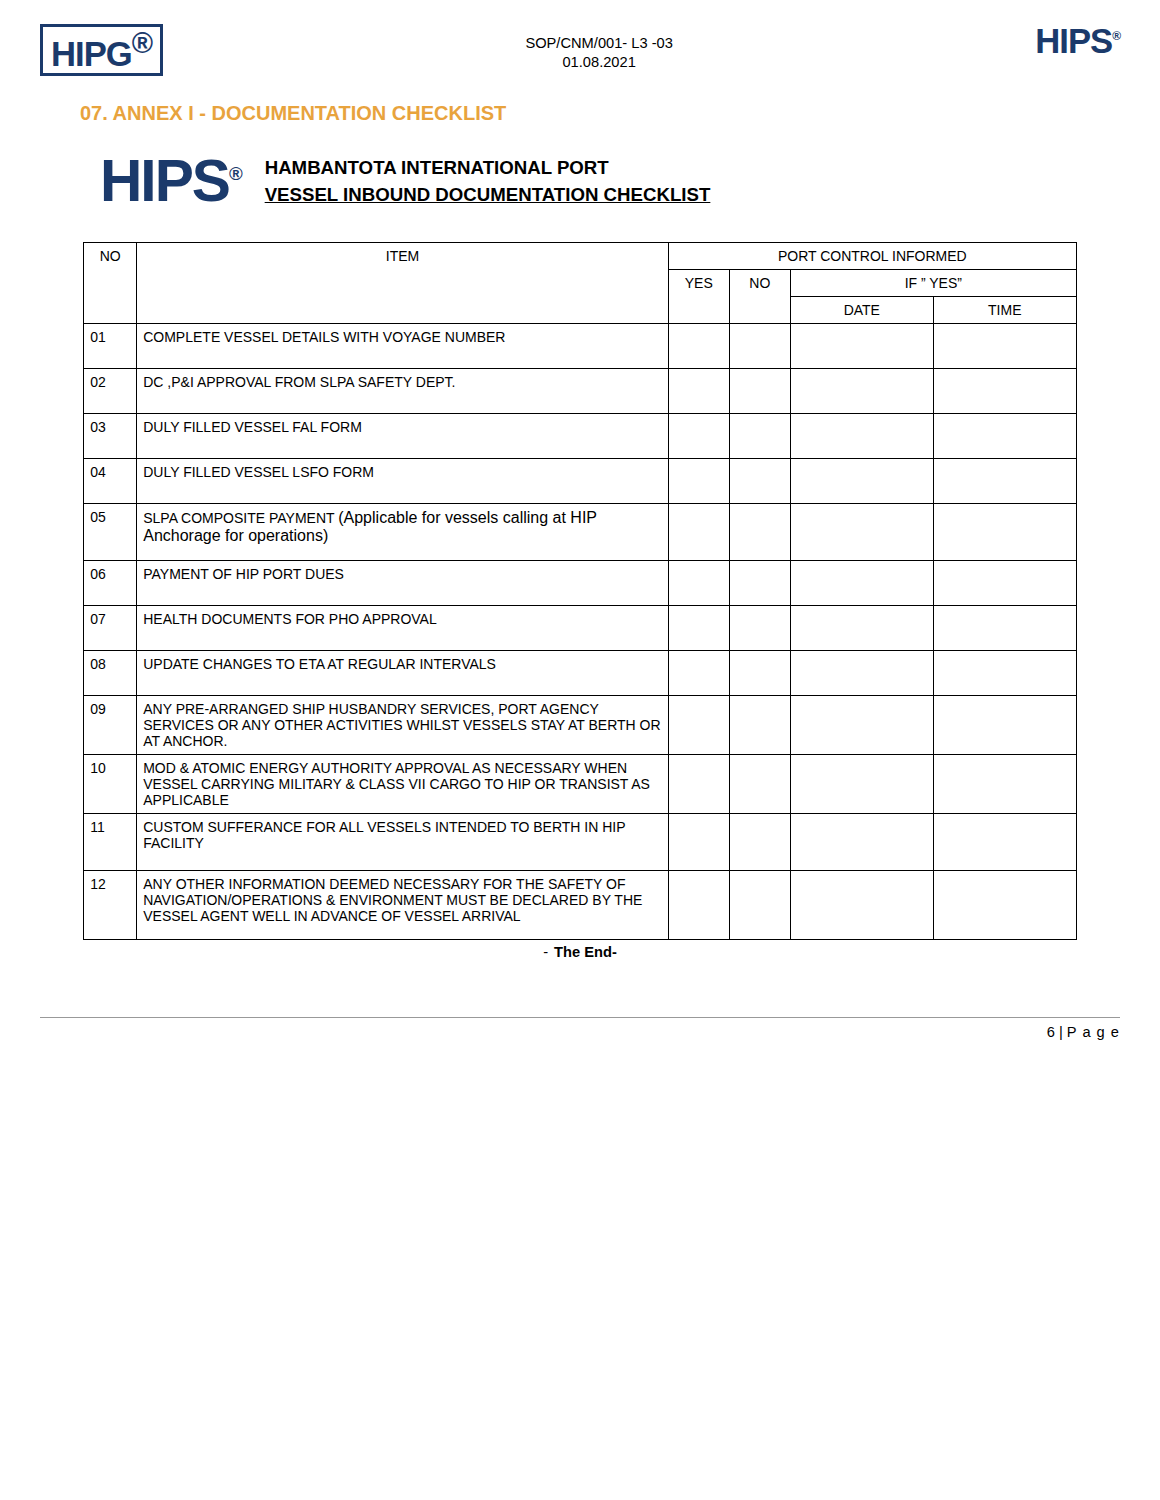HIPG®
SOP/CNM/001- L3 -03
01.08.2021
HIPS®
07. ANNEX I - DOCUMENTATION CHECKLIST
HIPS®
HAMBANTOTA INTERNATIONAL PORT
VESSEL INBOUND DOCUMENTATION CHECKLIST
| NO | ITEM | PORT CONTROL INFORMED |
| --- | --- | --- |
| YES | NO | IF ” YES” |
| DATE | TIME |
| 01 | COMPLETE VESSEL DETAILS WITH VOYAGE NUMBER | | | | |
| 02 | DC ,P&I APPROVAL FROM SLPA SAFETY DEPT. | | | | |
| 03 | DULY FILLED VESSEL FAL FORM | | | | |
| 04 | DULY FILLED VESSEL LSFO FORM | | | | |
| 05 | SLPA COMPOSITE PAYMENT (Applicable for vessels calling at HIP Anchorage for operations) | | | | |
| 06 | PAYMENT OF HIP PORT DUES | | | | |
| 07 | HEALTH DOCUMENTS FOR PHO APPROVAL | | | | |
| 08 | UPDATE CHANGES TO ETA AT REGULAR INTERVALS | | | | |
| 09 | ANY PRE-ARRANGED SHIP HUSBANDRY SERVICES, PORT AGENCY SERVICES OR ANY OTHER ACTIVITIES WHILST VESSELS STAY AT BERTH OR AT ANCHOR. | | | | |
| 10 | MOD & ATOMIC ENERGY AUTHORITY APPROVAL AS NECESSARY WHEN VESSEL CARRYING MILITARY & CLASS VII CARGO TO HIP OR TRANSIST AS APPLICABLE | | | | |
| 11 | CUSTOM SUFFERANCE FOR ALL VESSELS INTENDED TO BERTH IN HIP FACILITY | | | | |
| 12 | ANY OTHER INFORMATION DEEMED NECESSARY FOR THE SAFETY OF NAVIGATION/OPERATIONS & ENVIRONMENT MUST BE DECLARED BY THE VESSEL AGENT WELL IN ADVANCE OF VESSEL ARRIVAL | | | | |
-The End-
6 | P a g e